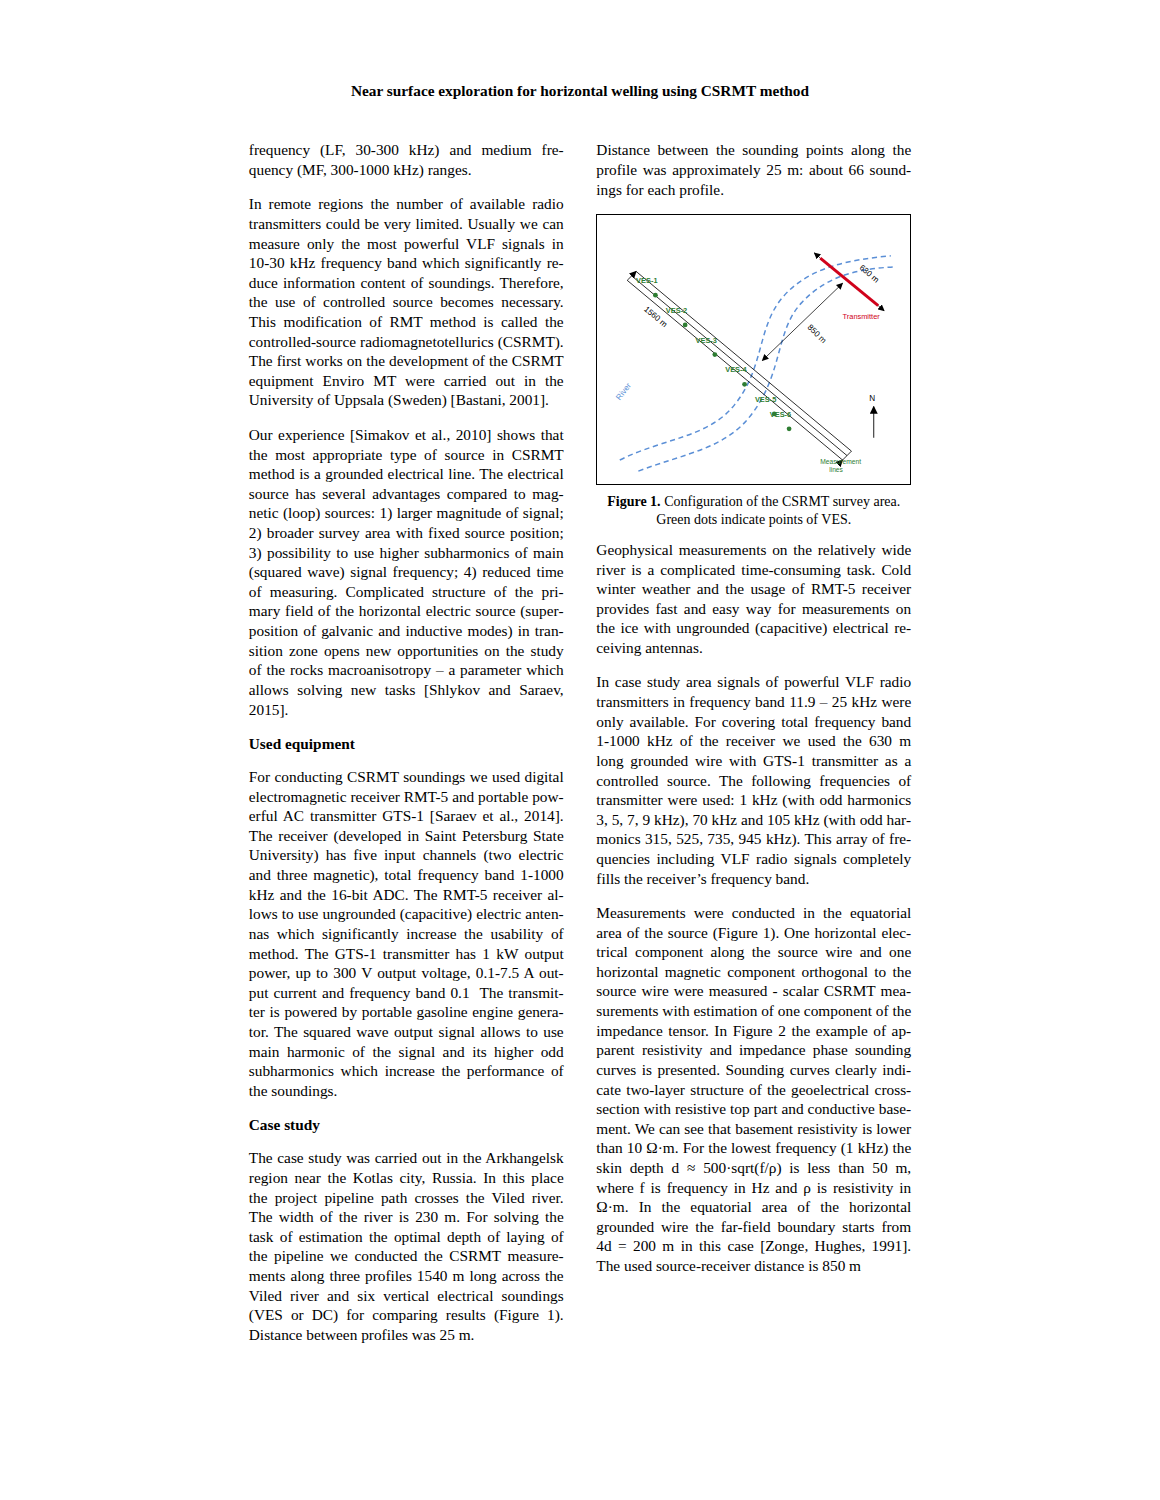Near surface exploration for horizontal welling using CSRMT method
frequency (LF, 30-300 kHz) and medium frequency (MF, 300-1000 kHz) ranges.
In remote regions the number of available radio transmitters could be very limited. Usually we can measure only the most powerful VLF signals in 10-30 kHz frequency band which significantly reduce information content of soundings. Therefore, the use of controlled source becomes necessary. This modification of RMT method is called the controlled-source radiomagnetotellurics (CSRMT). The first works on the development of the CSRMT equipment Enviro MT were carried out in the University of Uppsala (Sweden) [Bastani, 2001].
Our experience [Simakov et al., 2010] shows that the most appropriate type of source in CSRMT method is a grounded electrical line. The electrical source has several advantages compared to magnetic (loop) sources: 1) larger magnitude of signal; 2) broader survey area with fixed source position; 3) possibility to use higher subharmonics of main (squared wave) signal frequency; 4) reduced time of measuring. Complicated structure of the primary field of the horizontal electric source (superposition of galvanic and inductive modes) in transition zone opens new opportunities on the study of the rocks macroanisotropy – a parameter which allows solving new tasks [Shlykov and Saraev, 2015].
Used equipment
For conducting CSRMT soundings we used digital electromagnetic receiver RMT-5 and portable powerful AC transmitter GTS-1 [Saraev et al., 2014]. The receiver (developed in Saint Petersburg State University) has five input channels (two electric and three magnetic), total frequency band 1-1000 kHz and the 16-bit ADC. The RMT-5 receiver allows to use ungrounded (capacitive) electric antennas which significantly increase the usability of method. The GTS-1 transmitter has 1 kW output power, up to 300 V output voltage, 0.1-7.5 A output current and frequency band 0.1 The transmitter is powered by portable gasoline engine generator. The squared wave output signal allows to use main harmonic of the signal and its higher odd subharmonics which increase the performance of the soundings.
Case study
The case study was carried out in the Arkhangelsk region near the Kotlas city, Russia. In this place the project pipeline path crosses the Viled river. The width of the river is 230 m. For solving the task of estimation the optimal depth of laying of the pipeline we conducted the CSRMT measurements along three profiles 1540 m long across the Viled river and six vertical electrical soundings (VES or DC) for comparing results (Figure 1). Distance between profiles was 25 m.
Distance between the sounding points along the profile was approximately 25 m: about 66 soundings for each profile.
630 m 1560 m 850 m Transmitter VES-1 VES-2 VES-3 VES-4 VES-5 VES-6 River Measurement lines N
Figure 1. Configuration of the CSRMT survey area. Green dots indicate points of VES.
Geophysical measurements on the relatively wide river is a complicated time-consuming task. Cold winter weather and the usage of RMT-5 receiver provides fast and easy way for measurements on the ice with ungrounded (capacitive) electrical receiving antennas.
In case study area signals of powerful VLF radio transmitters in frequency band 11.9 – 25 kHz were only available. For covering total frequency band 1-1000 kHz of the receiver we used the 630 m long grounded wire with GTS-1 transmitter as a controlled source. The following frequencies of transmitter were used: 1 kHz (with odd harmonics 3, 5, 7, 9 kHz), 70 kHz and 105 kHz (with odd harmonics 315, 525, 735, 945 kHz). This array of frequencies including VLF radio signals completely fills the receiver’s frequency band.
Measurements were conducted in the equatorial area of the source (Figure 1). One horizontal electrical component along the source wire and one horizontal magnetic component orthogonal to the source wire were measured - scalar CSRMT measurements with estimation of one component of the impedance tensor. In Figure 2 the example of apparent resistivity and impedance phase sounding curves is presented. Sounding curves clearly indicate two-layer structure of the geoelectrical cross-section with resistive top part and conductive basement. We can see that basement resistivity is lower than 10 Ω·m. For the lowest frequency (1 kHz) the skin depth d ≈ 500·sqrt(f/ρ) is less than 50 m, where f is frequency in Hz and ρ is resistivity in Ω·m. In the equatorial area of the horizontal grounded wire the far-field boundary starts from 4d = 200 m in this case [Zonge, Hughes, 1991]. The used source-receiver distance is 850 m